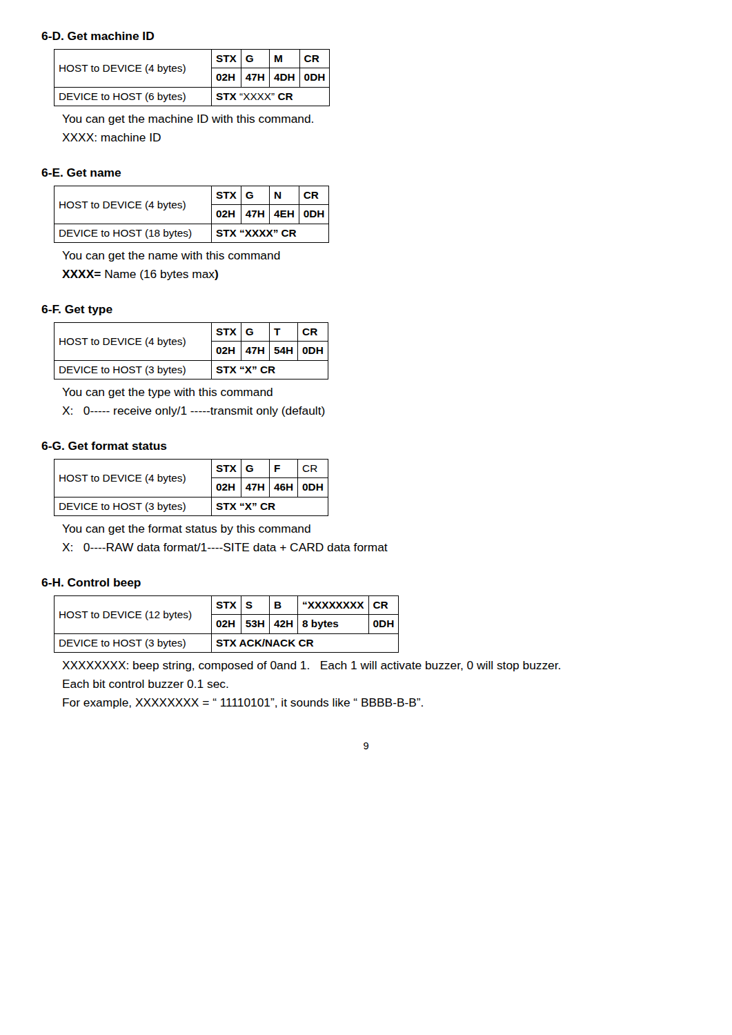6-D. Get machine ID
| HOST to DEVICE (4 bytes) | STX | G | M | CR |
| 02H | 47H | 4DH | 0DH |
| DEVICE to HOST (6 bytes) | STX “XXXX” CR |
You can get the machine ID with this command.
XXXX: machine ID
6-E. Get name
| HOST to DEVICE (4 bytes) | STX | G | N | CR |
| 02H | 47H | 4EH | 0DH |
| DEVICE to HOST (18 bytes) | STX “XXXX” CR |
You can get the name with this command
XXXX= Name (16 bytes max)
6-F. Get type
| HOST to DEVICE (4 bytes) | STX | G | T | CR |
| 02H | 47H | 54H | 0DH |
| DEVICE to HOST (3 bytes) | STX “X” CR |
You can get the type with this command
X: 0----- receive only/1 -----transmit only (default)
6-G. Get format status
| HOST to DEVICE (4 bytes) | STX | G | F | CR |
| 02H | 47H | 46H | 0DH |
| DEVICE to HOST (3 bytes) | STX “X” CR |
You can get the format status by this command
X: 0----RAW data format/1----SITE data + CARD data format
6-H. Control beep
| HOST to DEVICE (12 bytes) | STX | S | B | “XXXXXXXX | CR |
| 02H | 53H | 42H | 8 bytes | 0DH |
| DEVICE to HOST (3 bytes) | STX ACK/NACK CR |
XXXXXXXX: beep string, composed of 0and 1. Each 1 will activate buzzer, 0 will stop buzzer.
Each bit control buzzer 0.1 sec.
For example, XXXXXXXX = “ 11110101”, it sounds like “ BBBB-B-B”.
9